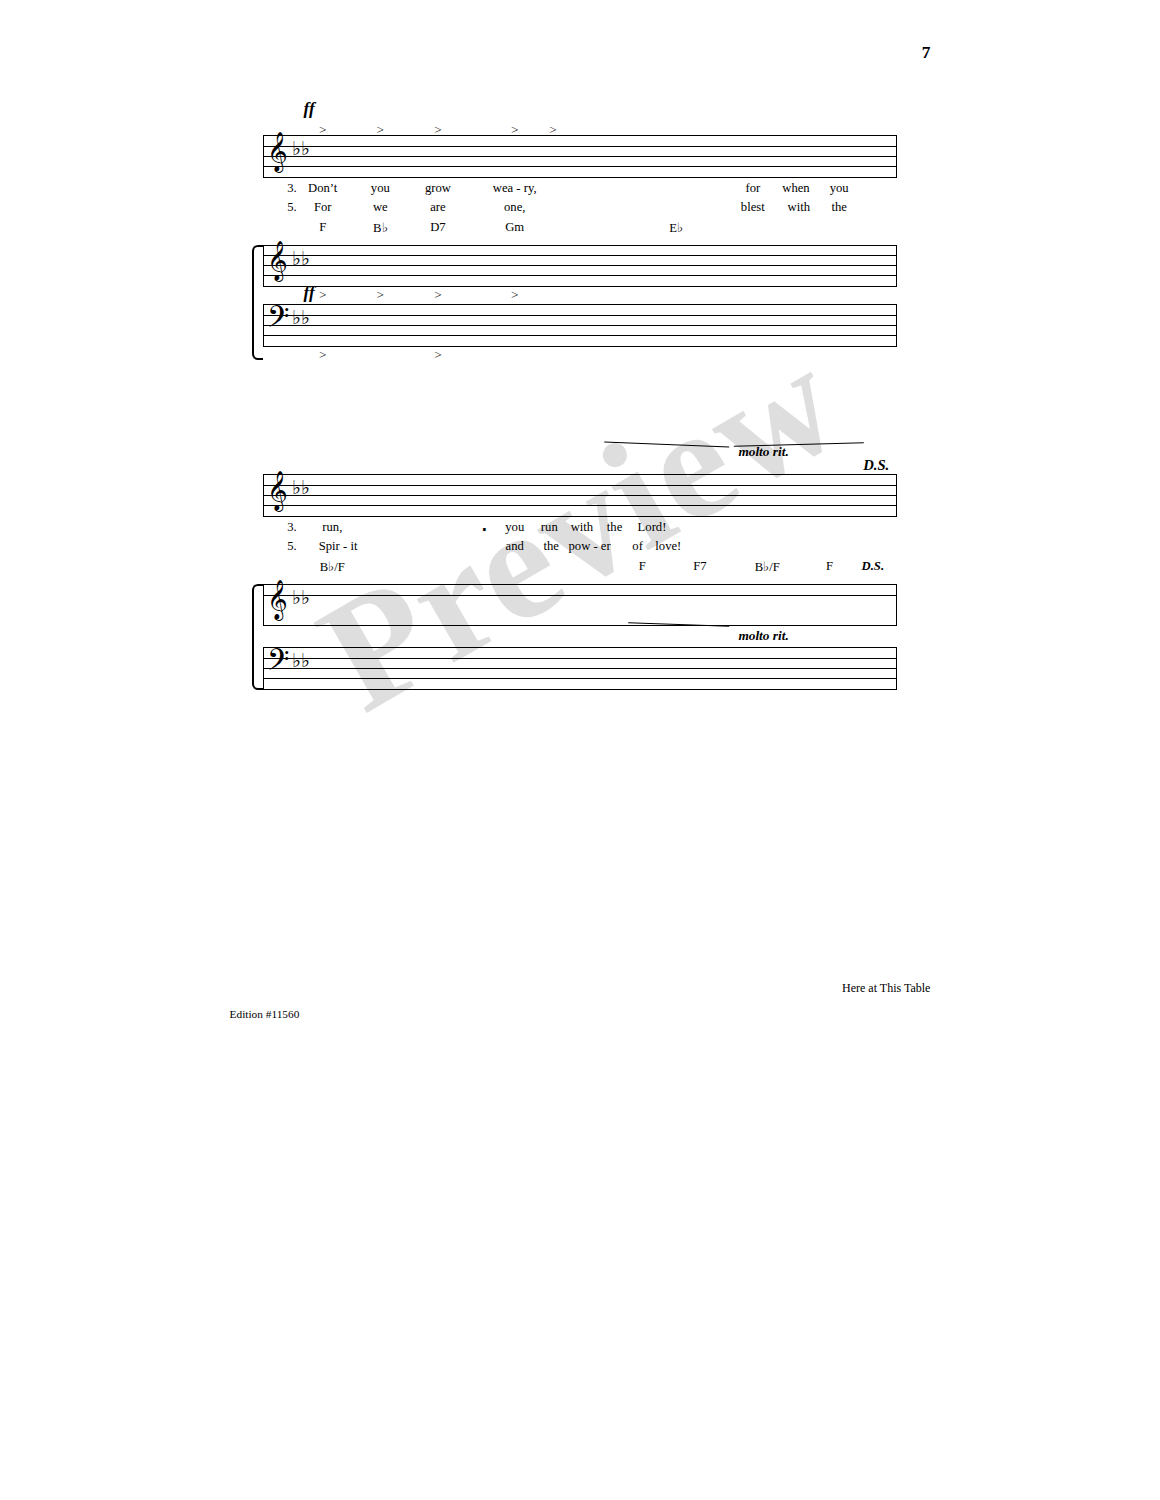7
Preview
ff
> > > > >
𝄞 ♭♭
3. Don’t you grow wea - ry, for when you
5. For we are one, blest with the
F B♭ D7 Gm E♭
𝄞 ♭♭
> > > > ff
𝄢 ♭♭
> >
molto rit. D.S.
𝄞 ♭♭
3. run, 𝅇 you run with the Lord!
5. Spir - it and the pow - er of love!
B♭/F F F7 B♭/F F D.S.
𝄞 ♭♭
molto rit.
𝄢 ♭♭
Here at This Table
Edition #11560